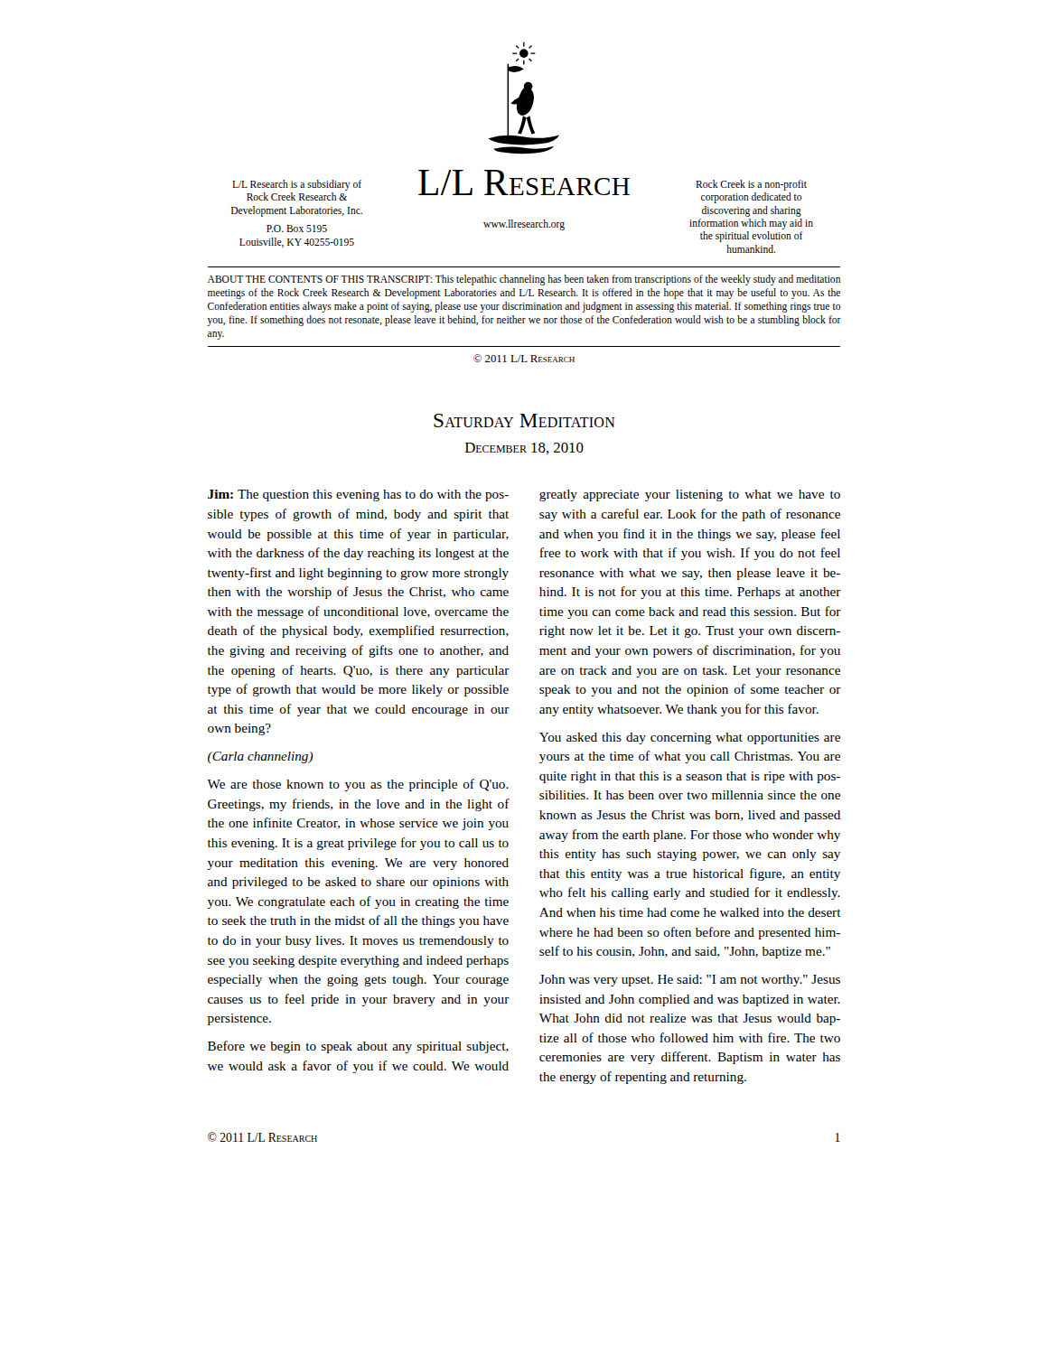L/L Research is a subsidiary of
Rock Creek Research &
Development Laboratories, Inc.
P.O. Box 5195
Louisville, KY 40255-0195
L/L Research
www.llresearch.org
Rock Creek is a non-profit
corporation dedicated to
discovering and sharing
information which may aid in
the spiritual evolution of
humankind.
ABOUT THE CONTENTS OF THIS TRANSCRIPT: This telepathic channeling has been taken from transcriptions of the weekly study and meditation meetings of the Rock Creek Research & Development Laboratories and L/L Research. It is offered in the hope that it may be useful to you. As the Confederation entities always make a point of saying, please use your discrimination and judgment in assessing this material. If something rings true to you, fine. If something does not resonate, please leave it behind, for neither we nor those of the Confederation would wish to be a stumbling block for any.
© 2011 L/L Research
Saturday Meditation
December 18, 2010
Jim: The question this evening has to do with the possible types of growth of mind, body and spirit that would be possible at this time of year in particular, with the darkness of the day reaching its longest at the twenty-first and light beginning to grow more strongly then with the worship of Jesus the Christ, who came with the message of unconditional love, overcame the death of the physical body, exemplified resurrection, the giving and receiving of gifts one to another, and the opening of hearts. Q'uo, is there any particular type of growth that would be more likely or possible at this time of year that we could encourage in our own being?
(Carla channeling)
We are those known to you as the principle of Q'uo. Greetings, my friends, in the love and in the light of the one infinite Creator, in whose service we join you this evening. It is a great privilege for you to call us to your meditation this evening. We are very honored and privileged to be asked to share our opinions with you. We congratulate each of you in creating the time to seek the truth in the midst of all the things you have to do in your busy lives. It moves us tremendously to see you seeking despite everything and indeed perhaps especially when the going gets tough. Your courage causes us to feel pride in your bravery and in your persistence.
Before we begin to speak about any spiritual subject, we would ask a favor of you if we could. We would greatly appreciate your listening to what we have to say with a careful ear. Look for the path of resonance and when you find it in the things we say, please feel free to work with that if you wish. If you do not feel resonance with what we say, then please leave it behind. It is not for you at this time. Perhaps at another time you can come back and read this session. But for right now let it be. Let it go. Trust your own discernment and your own powers of discrimination, for you are on track and you are on task. Let your resonance speak to you and not the opinion of some teacher or any entity whatsoever. We thank you for this favor.
You asked this day concerning what opportunities are yours at the time of what you call Christmas. You are quite right in that this is a season that is ripe with possibilities. It has been over two millennia since the one known as Jesus the Christ was born, lived and passed away from the earth plane. For those who wonder why this entity has such staying power, we can only say that this entity was a true historical figure, an entity who felt his calling early and studied for it endlessly. And when his time had come he walked into the desert where he had been so often before and presented himself to his cousin, John, and said, "John, baptize me."
John was very upset. He said: "I am not worthy." Jesus insisted and John complied and was baptized in water. What John did not realize was that Jesus would baptize all of those who followed him with fire. The two ceremonies are very different. Baptism in water has the energy of repenting and returning.
© 2011 L/L Research 1